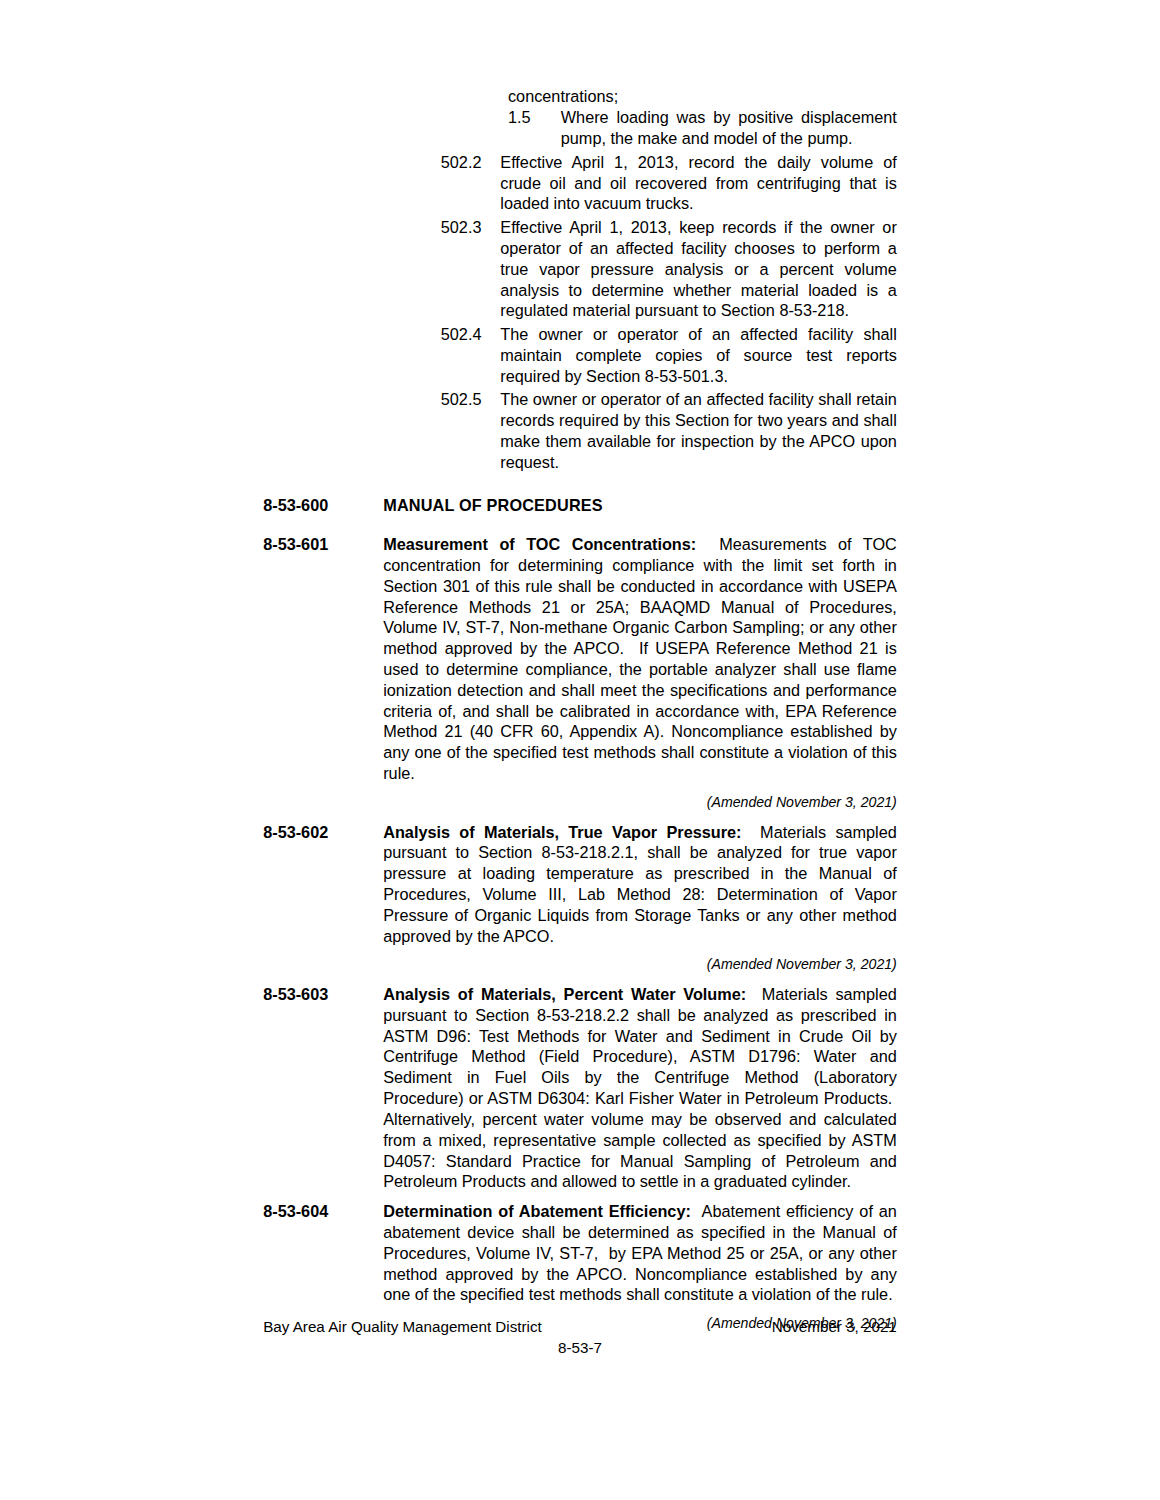concentrations;
1.5 Where loading was by positive displacement pump, the make and model of the pump.
502.2 Effective April 1, 2013, record the daily volume of crude oil and oil recovered from centrifuging that is loaded into vacuum trucks.
502.3 Effective April 1, 2013, keep records if the owner or operator of an affected facility chooses to perform a true vapor pressure analysis or a percent volume analysis to determine whether material loaded is a regulated material pursuant to Section 8-53-218.
502.4 The owner or operator of an affected facility shall maintain complete copies of source test reports required by Section 8-53-501.3.
502.5 The owner or operator of an affected facility shall retain records required by this Section for two years and shall make them available for inspection by the APCO upon request.
8-53-600 MANUAL OF PROCEDURES
8-53-601 Measurement of TOC Concentrations: Measurements of TOC concentration for determining compliance with the limit set forth in Section 301 of this rule shall be conducted in accordance with USEPA Reference Methods 21 or 25A; BAAQMD Manual of Procedures, Volume IV, ST-7, Non-methane Organic Carbon Sampling; or any other method approved by the APCO. If USEPA Reference Method 21 is used to determine compliance, the portable analyzer shall use flame ionization detection and shall meet the specifications and performance criteria of, and shall be calibrated in accordance with, EPA Reference Method 21 (40 CFR 60, Appendix A). Noncompliance established by any one of the specified test methods shall constitute a violation of this rule.
(Amended November 3, 2021)
8-53-602 Analysis of Materials, True Vapor Pressure: Materials sampled pursuant to Section 8-53-218.2.1, shall be analyzed for true vapor pressure at loading temperature as prescribed in the Manual of Procedures, Volume III, Lab Method 28: Determination of Vapor Pressure of Organic Liquids from Storage Tanks or any other method approved by the APCO.
(Amended November 3, 2021)
8-53-603 Analysis of Materials, Percent Water Volume: Materials sampled pursuant to Section 8-53-218.2.2 shall be analyzed as prescribed in ASTM D96: Test Methods for Water and Sediment in Crude Oil by Centrifuge Method (Field Procedure), ASTM D1796: Water and Sediment in Fuel Oils by the Centrifuge Method (Laboratory Procedure) or ASTM D6304: Karl Fisher Water in Petroleum Products. Alternatively, percent water volume may be observed and calculated from a mixed, representative sample collected as specified by ASTM D4057: Standard Practice for Manual Sampling of Petroleum and Petroleum Products and allowed to settle in a graduated cylinder.
8-53-604 Determination of Abatement Efficiency: Abatement efficiency of an abatement device shall be determined as specified in the Manual of Procedures, Volume IV, ST-7, by EPA Method 25 or 25A, or any other method approved by the APCO. Noncompliance established by any one of the specified test methods shall constitute a violation of the rule.
(Amended November 3, 2021)
Bay Area Air Quality Management District November 3, 2021
8-53-7